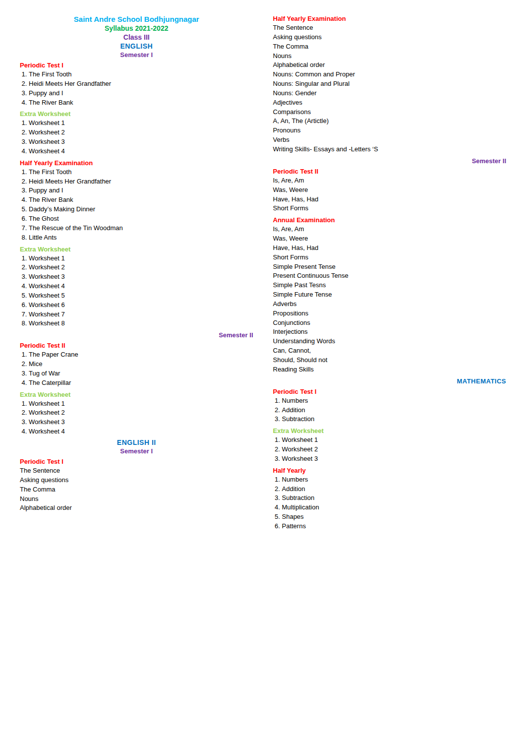Saint Andre School Bodhjungnagar
Syllabus 2021-2022
Class III
ENGLISH
Semester I
Periodic Test I
The First Tooth
Heidi Meets Her Grandfather
Puppy and I
The River Bank
Extra Worksheet
Worksheet 1
Worksheet 2
Worksheet 3
Worksheet 4
Half Yearly Examination
The First Tooth
Heidi Meets Her Grandfather
Puppy and I
The River Bank
Daddy’s Making Dinner
The Ghost
The Rescue of the Tin Woodman
Little Ants
Extra Worksheet
Worksheet 1
Worksheet 2
Worksheet 3
Worksheet 4
Worksheet 5
Worksheet 6
Worksheet 7
Worksheet 8
Semester II
Periodic Test II
The Paper Crane
Mice
Tug of War
The Caterpillar
Extra Worksheet
Worksheet 1
Worksheet 2
Worksheet 3
Worksheet 4
ENGLISH II
Semester I
Periodic Test I
The Sentence
Asking questions
The Comma
Nouns
Alphabetical order
Half Yearly Examination
The Sentence
Asking questions
The Comma
Nouns
Alphabetical order
Nouns: Common and Proper
Nouns: Singular and Plural
Nouns: Gender
Adjectives
Comparisons
A, An, The (Artictle)
Pronouns
Verbs
Writing Skills- Essays and -Letters ‘S
Semester II
Periodic Test II
Is, Are, Am
Was, Weere
Have, Has, Had
Short Forms
Annual Examination
Is, Are, Am
Was, Weere
Have, Has, Had
Short Forms
Simple Present Tense
Present Continuous Tense
Simple Past Tesns
Simple Future Tense
Adverbs
Propositions
Conjunctions
Interjections
Understanding Words
Can, Cannot,
Should, Should not
Reading Skills
MATHEMATICS
Periodic Test I
Numbers
Addition
Subtraction
Extra Worksheet
Worksheet 1
Worksheet 2
Worksheet 3
Half Yearly
Numbers
Addition
Subtraction
Multiplication
Shapes
Patterns